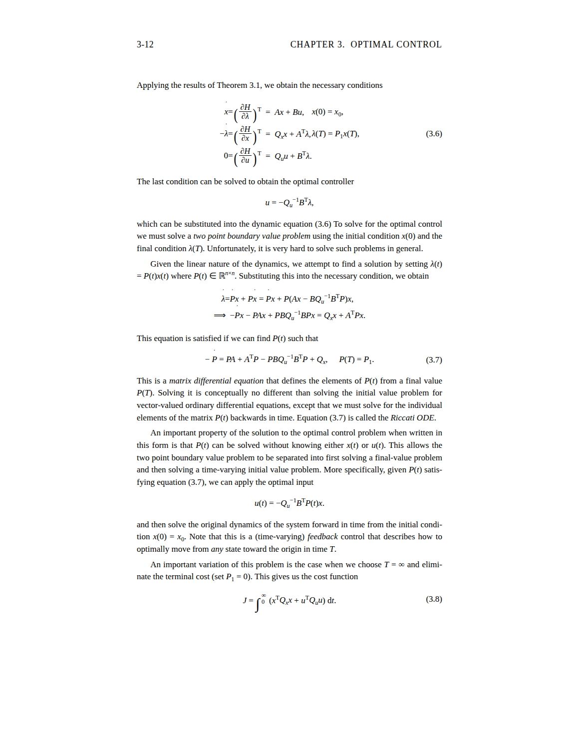3-12 Chapter 3. Optimal Control
Applying the results of Theorem 3.1, we obtain the necessary conditions
| x ˙ | = | ( ∂ H ∂ λ ) T = Ax + Bu , | x (0) = x 0 , |
| − λ ˙ | = | ( ∂ H ∂ x ) T = Q x x + A T λ , | λ ( T ) = P 1 x ( T ), |
| 0 | = | ( ∂ H ∂ u ) T = Q u u + B T λ . | |
(3.6)
The last condition can be solved to obtain the optimal controller
u = −Qu−1BTλ,
which can be substituted into the dynamic equation (3.6) To solve for the optimal control we must solve a two point boundary value problem using the initial condition x(0) and the final condition λ(T). Unfortunately, it is very hard to solve such problems in general.
Given the linear nature of the dynamics, we attempt to find a solution by setting λ(t) = P(t)x(t) where P(t) ∈ ℝn×n. Substituting this into the necessary condition, we obtain
| λ ˙ | = | P ˙ x + P x ˙ = P ˙ x + P ( Ax − BQ u −1 B T P ) x , |
| ⟹ | | − P ˙ x − PAx + PBQ u −1 BPx = Q x x + A T Px . |
This equation is satisfied if we can find P(t) such that
− P˙ = PA + ATP − PBQu−1BTP + Qx, P(T) = P1. (3.7)
This is a matrix differential equation that defines the elements of P(t) from a final value P(T). Solving it is conceptually no different than solving the initial value problem for vector-valued ordinary differential equations, except that we must solve for the individual elements of the matrix P(t) backwards in time. Equation (3.7) is called the Riccati ODE.
An important property of the solution to the optimal control problem when written in this form is that P(t) can be solved without knowing either x(t) or u(t). This allows the two point boundary value problem to be separated into first solving a final-value problem and then solving a time-varying initial value problem. More specifically, given P(t) satisfying equation (3.7), we can apply the optimal input
u(t) = −Qu−1BTP(t)x.
and then solve the original dynamics of the system forward in time from the initial condition x(0) = x0. Note that this is a (time-varying) feedback control that describes how to optimally move from any state toward the origin in time T.
An important variation of this problem is the case when we choose T = ∞ and eliminate the terminal cost (set P1 = 0). This gives us the cost function
J = ∫∞0 (xTQxx + uTQuu) dt. (3.8)